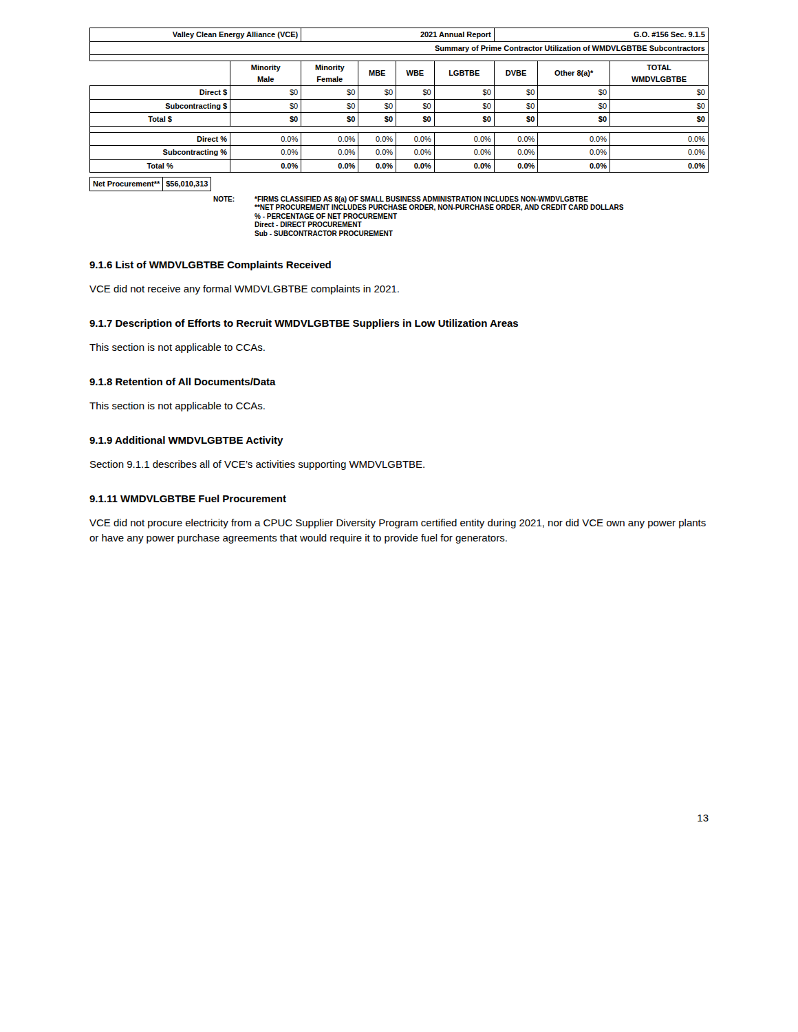| Valley Clean Energy Alliance (VCE) | 2021 Annual Report | G.O. #156 Sec. 9.1.5 |
| Summary of Prime Contractor Utilization of WMDVLGBTBE Subcontractors |
| | Minority Male | Minority Female | MBE | WBE | LGBTBE | DVBE | Other 8(a)* | TOTAL WMDVLGBTBE |
| Direct $ | $0 | $0 | $0 | $0 | $0 | $0 | $0 | $0 |
| Subcontracting $ | $0 | $0 | $0 | $0 | $0 | $0 | $0 | $0 |
| Total $ | $0 | $0 | $0 | $0 | $0 | $0 | $0 | $0 |
| Direct % | 0.0% | 0.0% | 0.0% | 0.0% | 0.0% | 0.0% | 0.0% | 0.0% |
| Subcontracting % | 0.0% | 0.0% | 0.0% | 0.0% | 0.0% | 0.0% | 0.0% | 0.0% |
| Total % | 0.0% | 0.0% | 0.0% | 0.0% | 0.0% | 0.0% | 0.0% | 0.0% |
| Net Procurement** | $56,010,313 |
NOTE: *FIRMS CLASSIFIED AS 8(a) OF SMALL BUSINESS ADMINISTRATION INCLUDES NON-WMDVLGBTBE
**NET PROCUREMENT INCLUDES PURCHASE ORDER, NON-PURCHASE ORDER, AND CREDIT CARD DOLLARS
% - PERCENTAGE OF NET PROCUREMENT
Direct - DIRECT PROCUREMENT
Sub - SUBCONTRACTOR PROCUREMENT
9.1.6 List of WMDVLGBTBE Complaints Received
VCE did not receive any formal WMDVLGBTBE complaints in 2021.
9.1.7 Description of Efforts to Recruit WMDVLGBTBE Suppliers in Low Utilization Areas
This section is not applicable to CCAs.
9.1.8 Retention of All Documents/Data
This section is not applicable to CCAs.
9.1.9 Additional WMDVLGBTBE Activity
Section 9.1.1 describes all of VCE’s activities supporting WMDVLGBTBE.
9.1.11 WMDVLGBTBE Fuel Procurement
VCE did not procure electricity from a CPUC Supplier Diversity Program certified entity during 2021, nor did VCE own any power plants or have any power purchase agreements that would require it to provide fuel for generators.
13